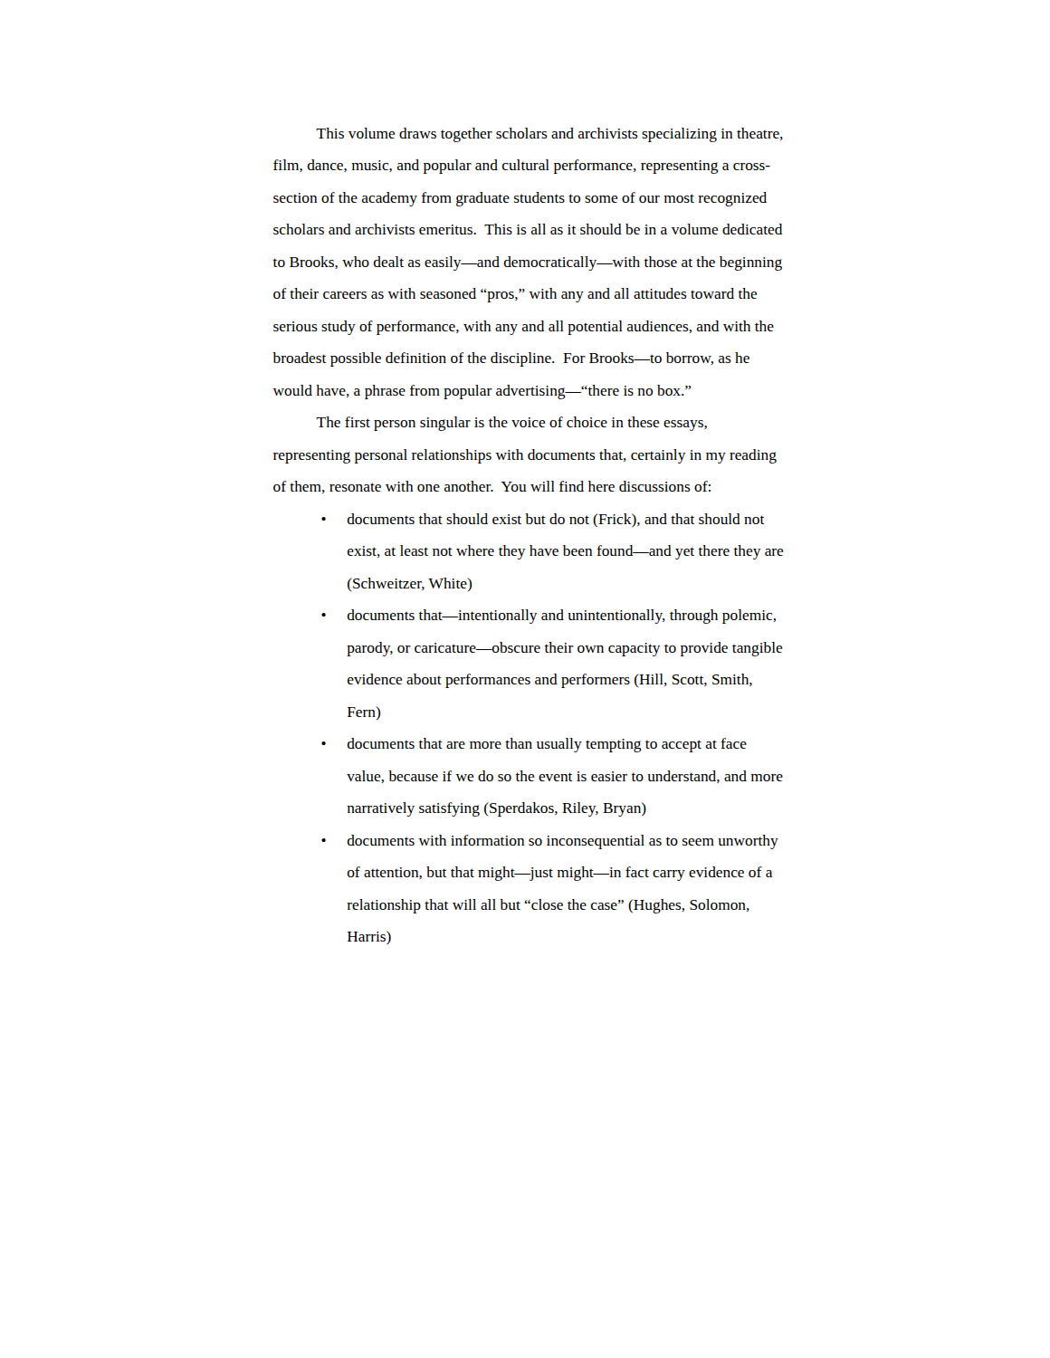This volume draws together scholars and archivists specializing in theatre, film, dance, music, and popular and cultural performance, representing a cross-section of the academy from graduate students to some of our most recognized scholars and archivists emeritus. This is all as it should be in a volume dedicated to Brooks, who dealt as easily—and democratically—with those at the beginning of their careers as with seasoned “pros,” with any and all attitudes toward the serious study of performance, with any and all potential audiences, and with the broadest possible definition of the discipline. For Brooks—to borrow, as he would have, a phrase from popular advertising—“there is no box.”
The first person singular is the voice of choice in these essays, representing personal relationships with documents that, certainly in my reading of them, resonate with one another. You will find here discussions of:
documents that should exist but do not (Frick), and that should not exist, at least not where they have been found—and yet there they are (Schweitzer, White)
documents that—intentionally and unintentionally, through polemic, parody, or caricature—obscure their own capacity to provide tangible evidence about performances and performers (Hill, Scott, Smith, Fern)
documents that are more than usually tempting to accept at face value, because if we do so the event is easier to understand, and more narratively satisfying (Sperdakos, Riley, Bryan)
documents with information so inconsequential as to seem unworthy of attention, but that might—just might—in fact carry evidence of a relationship that will all but “close the case” (Hughes, Solomon, Harris)